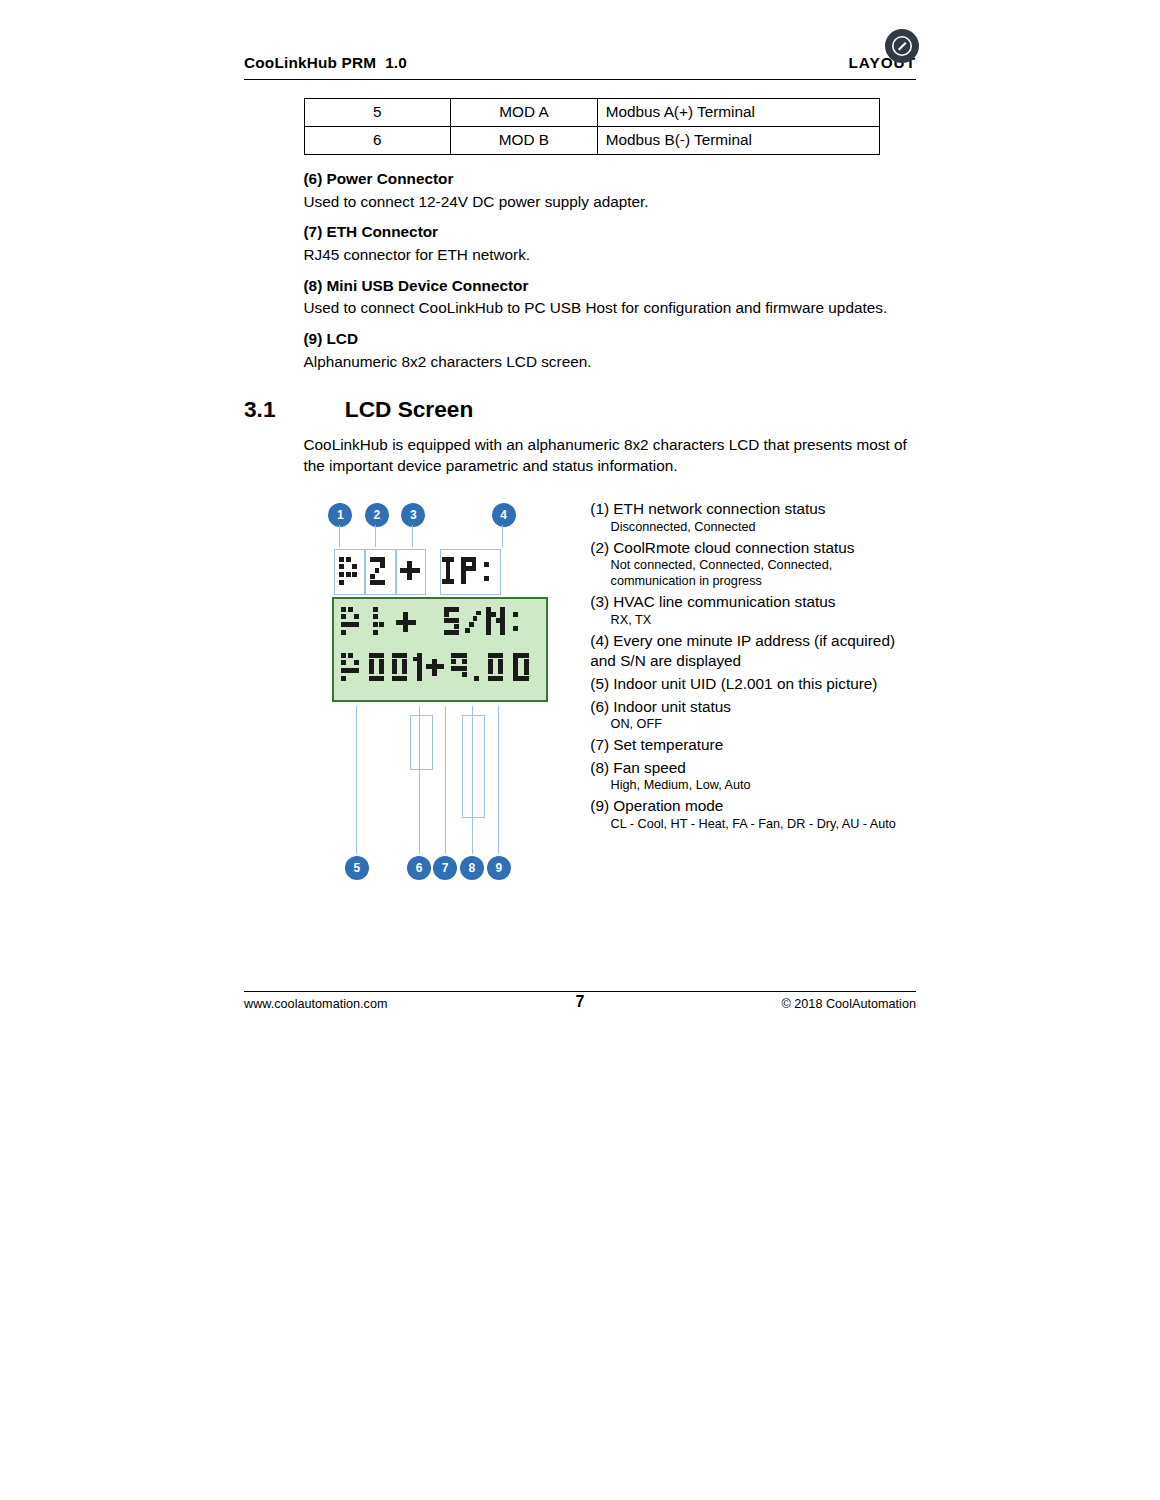CooLinkHub PRM 1.0
LAYOUT
| 5 | MOD A | Modbus A(+) Terminal |
| 6 | MOD B | Modbus B(-) Terminal |
(6) Power Connector
Used to connect 12-24V DC power supply adapter.
(7) ETH Connector
RJ45 connector for ETH network.
(8) Mini USB Device Connector
Used to connect CooLinkHub to PC USB Host for configuration and firmware updates.
(9) LCD
Alphanumeric 8x2 characters LCD screen.
3.1
LCD Screen
CooLinkHub is equipped with an alphanumeric 8x2 characters LCD that presents most of the important device parametric and status information.
1
2
3
4
5
6
7
8
9
(1) ETH network connection status Disconnected, Connected
(2) CoolRmote cloud connection status Not connected, Connected, Connected, communication in progress
(3) HVAC line communication status RX, TX
(4) Every one minute IP address (if acquired) and S/N are displayed
(5) Indoor unit UID (L2.001 on this picture)
(6) Indoor unit status ON, OFF
(7) Set temperature
(8) Fan speed High, Medium, Low, Auto
(9) Operation mode CL - Cool, HT - Heat, FA - Fan, DR - Dry, AU - Auto
www.coolautomation.com
© 2018 CoolAutomation
7